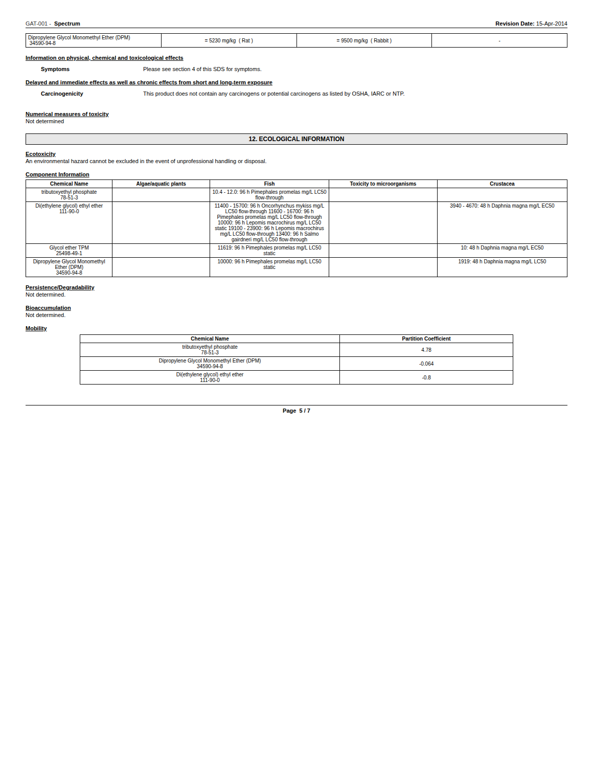GAT-001 - Spectrum
Revision Date: 15-Apr-2014
| Dipropylene Glycol Monomethyl Ether (DPM) 34590-94-8 | = 5230 mg/kg ( Rat ) | = 9500 mg/kg ( Rabbit ) | - |
Information on physical, chemical and toxicological effects
Symptoms
Please see section 4 of this SDS for symptoms.
Delayed and immediate effects as well as chronic effects from short and long-term exposure
Carcinogenicity
This product does not contain any carcinogens or potential carcinogens as listed by OSHA, IARC or NTP.
Numerical measures of toxicity
Not determined
12. ECOLOGICAL INFORMATION
Ecotoxicity
An environmental hazard cannot be excluded in the event of unprofessional handling or disposal.
Component Information
| Chemical Name | Algae/aquatic plants | Fish | Toxicity to microorganisms | Crustacea |
| --- | --- | --- | --- | --- |
| tributoxyethyl phosphate 78-51-3 | | 10.4 - 12.0: 96 h Pimephales promelas mg/L LC50 flow-through | | |
| Di(ethylene glycol) ethyl ether 111-90-0 | | 11400 - 15700: 96 h Oncorhynchus mykiss mg/L LC50 flow-through 11600 - 16700: 96 h Pimephales promelas mg/L LC50 flow-through 10000: 96 h Lepomis macrochirus mg/L LC50 static 19100 - 23900: 96 h Lepomis macrochirus mg/L LC50 flow-through 13400: 96 h Salmo gairdneri mg/L LC50 flow-through | | 3940 - 4670: 48 h Daphnia magna mg/L EC50 |
| Glycol ether TPM 25498-49-1 | | 11619: 96 h Pimephales promelas mg/L LC50 static | | 10: 48 h Daphnia magna mg/L EC50 |
| Dipropylene Glycol Monomethyl Ether (DPM) 34590-94-8 | | 10000: 96 h Pimephales promelas mg/L LC50 static | | 1919: 48 h Daphnia magna mg/L LC50 |
Persistence/Degradability
Not determined.
Bioaccumulation
Not determined.
Mobility
| Chemical Name | Partition Coefficient |
| --- | --- |
| tributoxyethyl phosphate 78-51-3 | 4.78 |
| Dipropylene Glycol Monomethyl Ether (DPM) 34590-94-8 | -0.064 |
| Di(ethylene glycol) ethyl ether 111-90-0 | -0.8 |
Page 5 / 7